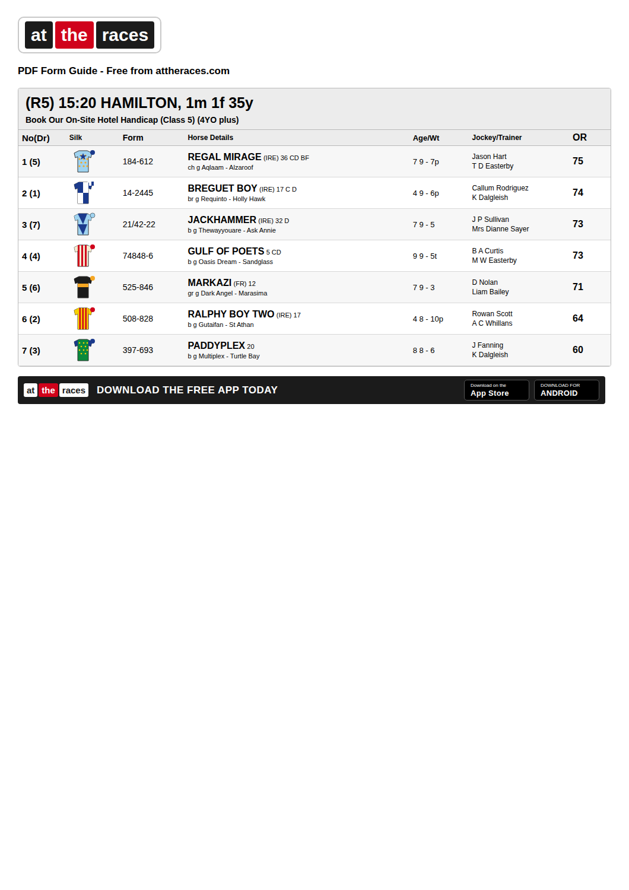at the races
PDF Form Guide - Free from attheraces.com
(R5) 15:20 HAMILTON, 1m 1f 35y
Book Our On-Site Hotel Handicap (Class 5) (4YO plus)
| No(Dr) | Silk | Form | Horse Details | Age/Wt | Jockey/Trainer | OR |
| --- | --- | --- | --- | --- | --- | --- |
| 1 (5) | | 184-612 | REGAL MIRAGE (IRE) 36 CD BF ch g Aqlaam - Alzaroof | 7 9 - 7p | Jason Hart T D Easterby | 75 |
| 2 (1) | | 14-2445 | BREGUET BOY (IRE) 17 C D br g Requinto - Holly Hawk | 4 9 - 6p | Callum Rodriguez K Dalgleish | 74 |
| 3 (7) | | 21/42-22 | JACKHAMMER (IRE) 32 D b g Thewayyouare - Ask Annie | 7 9 - 5 | J P Sullivan Mrs Dianne Sayer | 73 |
| 4 (4) | | 74848-6 | GULF OF POETS 5 CD b g Oasis Dream - Sandglass | 9 9 - 5t | B A Curtis M W Easterby | 73 |
| 5 (6) | | 525-846 | MARKAZI (FR) 12 gr g Dark Angel - Marasima | 7 9 - 3 | D Nolan Liam Bailey | 71 |
| 6 (2) | | 508-828 | RALPHY BOY TWO (IRE) 17 b g Gutaifan - St Athan | 4 8 - 10p | Rowan Scott A C Whillans | 64 |
| 7 (3) | | 397-693 | PADDYPLEX 20 b g Multiplex - Turtle Bay | 8 8 - 6 | J Fanning K Dalgleish | 60 |
at the races
DOWNLOAD THE FREE APP TODAY
Download on theApp Store
DOWNLOAD FORANDROID